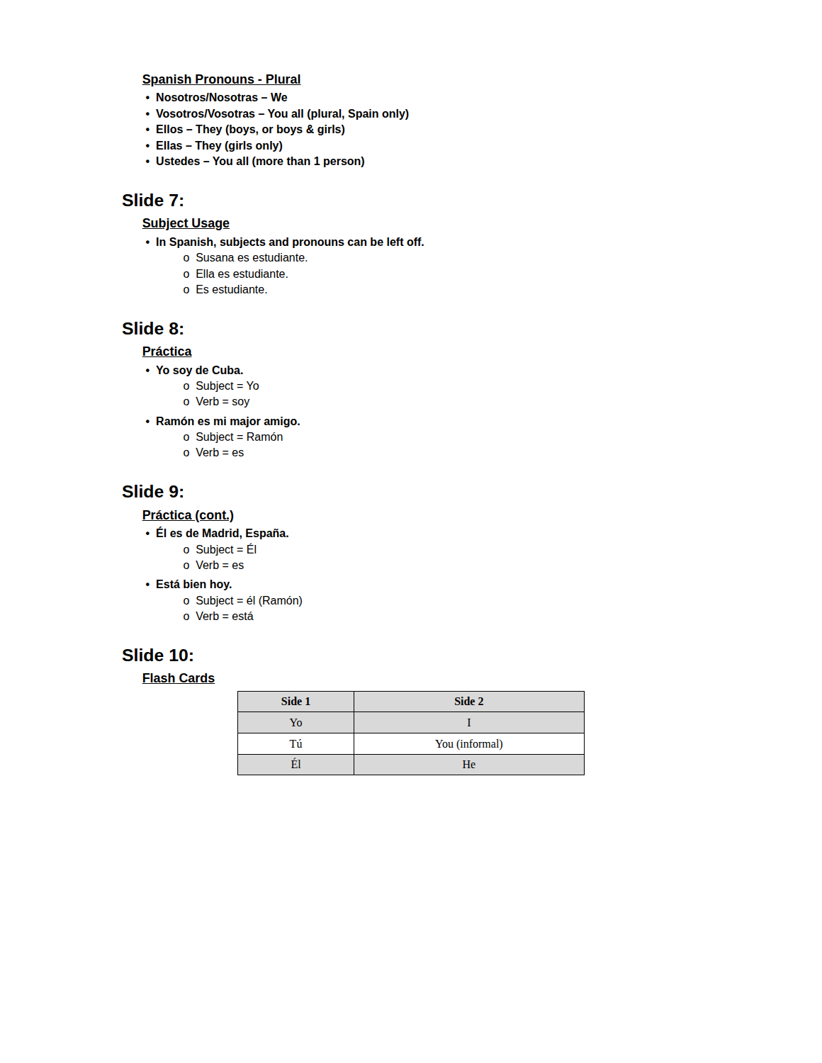Spanish Pronouns - Plural
Nosotros/Nosotras – We
Vosotros/Vosotras – You all (plural, Spain only)
Ellos – They (boys, or boys & girls)
Ellas – They (girls only)
Ustedes – You all (more than 1 person)
Slide 7:
Subject Usage
In Spanish, subjects and pronouns can be left off.
Susana es estudiante.
Ella es estudiante.
Es estudiante.
Slide 8:
Práctica
Yo soy de Cuba.
Subject = Yo
Verb = soy
Ramón es mi major amigo.
Subject = Ramón
Verb = es
Slide 9:
Práctica (cont.)
Él es de Madrid, España.
Subject = Él
Verb = es
Está bien hoy.
Subject = él (Ramón)
Verb = está
Slide 10:
Flash Cards
| Side 1 | Side 2 |
| --- | --- |
| Yo | I |
| Tú | You (informal) |
| Él | He |